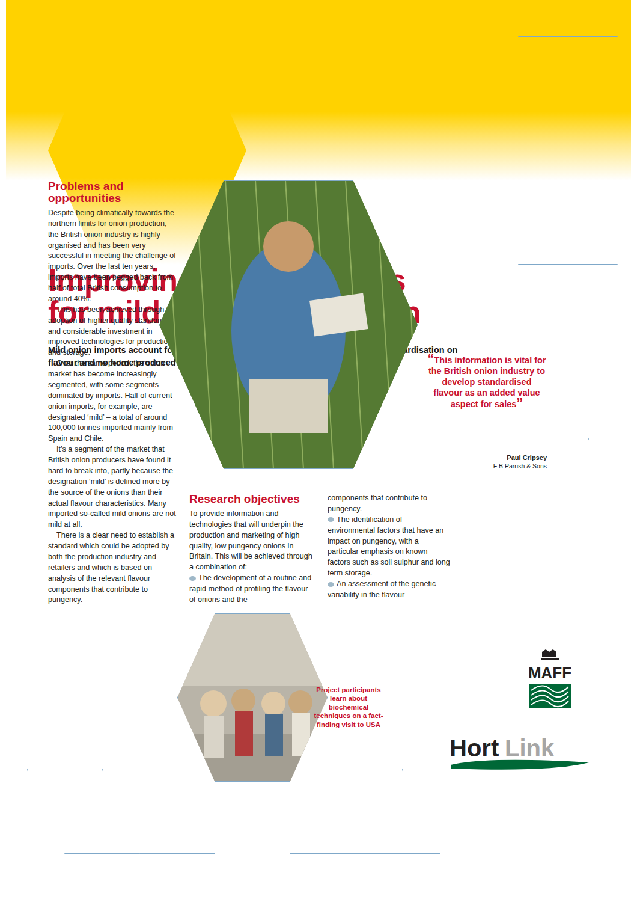Improving the prospects
for mild onion production
Mild onion imports account for 20% of British bulb onion consumption. With no standardisation on flavour and no home produced alternative, it’s a £30m market lost to British growers
Problems and
opportunities
Despite being climatically towards the northern limits for onion production, the British onion industry is highly organised and has been very successful in meeting the challenge of imports. Over the last ten years, imports have been pegged back from half of total British consumption to around 40%.
This has been achieved through the adoption of higher quality standards and considerable investment in improved technologies for production and storage.
Over the same period, the onion market has become increasingly segmented, with some segments dominated by imports. Half of current onion imports, for example, are designated ‘mild’ – a total of around 100,000 tonnes imported mainly from Spain and Chile.
It’s a segment of the market that British onion producers have found it hard to break into, partly because the designation ‘mild’ is defined more by the source of the onions than their actual flavour characteristics. Many imported so-called mild onions are not mild at all.
There is a clear need to establish a standard which could be adopted by both the production industry and retailers and which is based on analysis of the relevant flavour components that contribute to pungency.
“This information is vital for the British onion industry to develop standardised flavour as an added value aspect for sales”
Paul Cripsey
F B Parrish & Sons
Research objectives
To provide information and technologies that will underpin the production and marketing of high quality, low pungency onions in Britain. This will be achieved through a combination of:
The development of a routine and rapid method of profiling the flavour of onions and the
components that contribute to pungency.
The identification of environmental factors that have an impact on pungency, with a particular emphasis on known factors such as soil sulphur and long term storage.
An assessment of the genetic variability in the flavour
Project participants learn about biochemical techniques on a fact-finding visit to USA